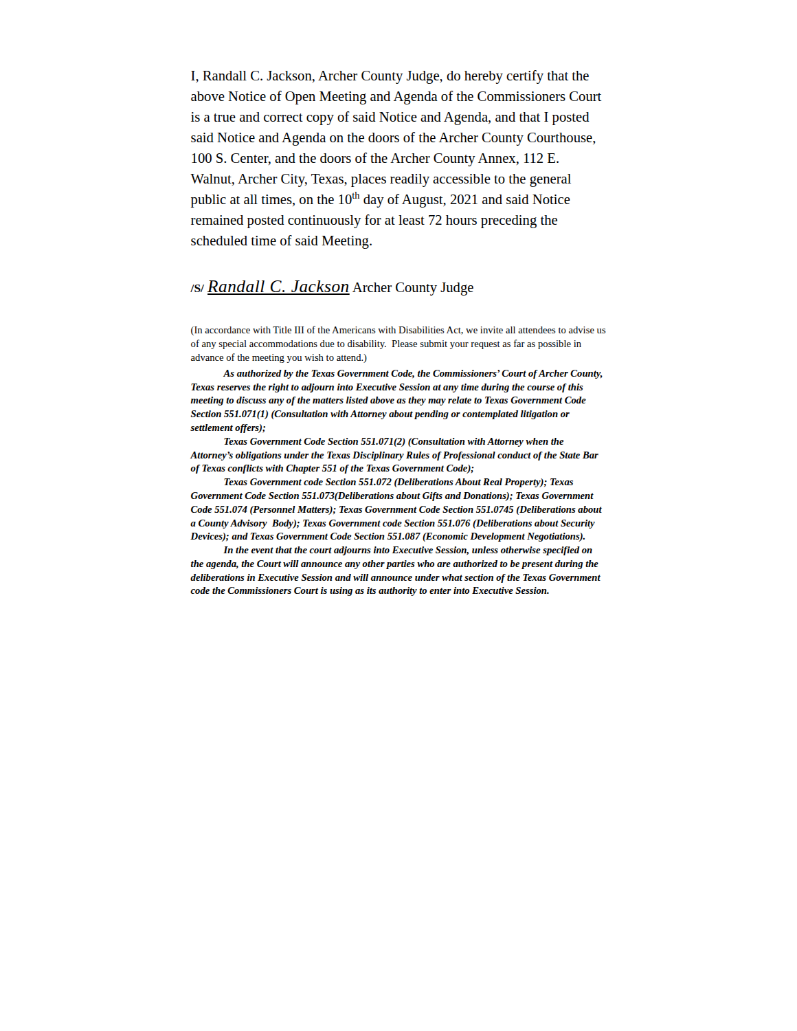I, Randall C. Jackson, Archer County Judge, do hereby certify that the above Notice of Open Meeting and Agenda of the Commissioners Court is a true and correct copy of said Notice and Agenda, and that I posted said Notice and Agenda on the doors of the Archer County Courthouse, 100 S. Center, and the doors of the Archer County Annex, 112 E. Walnut, Archer City, Texas, places readily accessible to the general public at all times, on the 10th day of August, 2021 and said Notice remained posted continuously for at least 72 hours preceding the scheduled time of said Meeting.
/S/ Randall C. Jackson Archer County Judge
(In accordance with Title III of the Americans with Disabilities Act, we invite all attendees to advise us of any special accommodations due to disability. Please submit your request as far as possible in advance of the meeting you wish to attend.)
As authorized by the Texas Government Code, the Commissioners’ Court of Archer County, Texas reserves the right to adjourn into Executive Session at any time during the course of this meeting to discuss any of the matters listed above as they may relate to Texas Government Code Section 551.071(1) (Consultation with Attorney about pending or contemplated litigation or settlement offers);
Texas Government Code Section 551.071(2) (Consultation with Attorney when the Attorney’s obligations under the Texas Disciplinary Rules of Professional conduct of the State Bar of Texas conflicts with Chapter 551 of the Texas Government Code);
Texas Government code Section 551.072 (Deliberations About Real Property); Texas Government Code Section 551.073(Deliberations about Gifts and Donations); Texas Government Code 551.074 (Personnel Matters); Texas Government Code Section 551.0745 (Deliberations about a County Advisory Body); Texas Government code Section 551.076 (Deliberations about Security Devices); and Texas Government Code Section 551.087 (Economic Development Negotiations).
In the event that the court adjourns into Executive Session, unless otherwise specified on the agenda, the Court will announce any other parties who are authorized to be present during the deliberations in Executive Session and will announce under what section of the Texas Government code the Commissioners Court is using as its authority to enter into Executive Session.